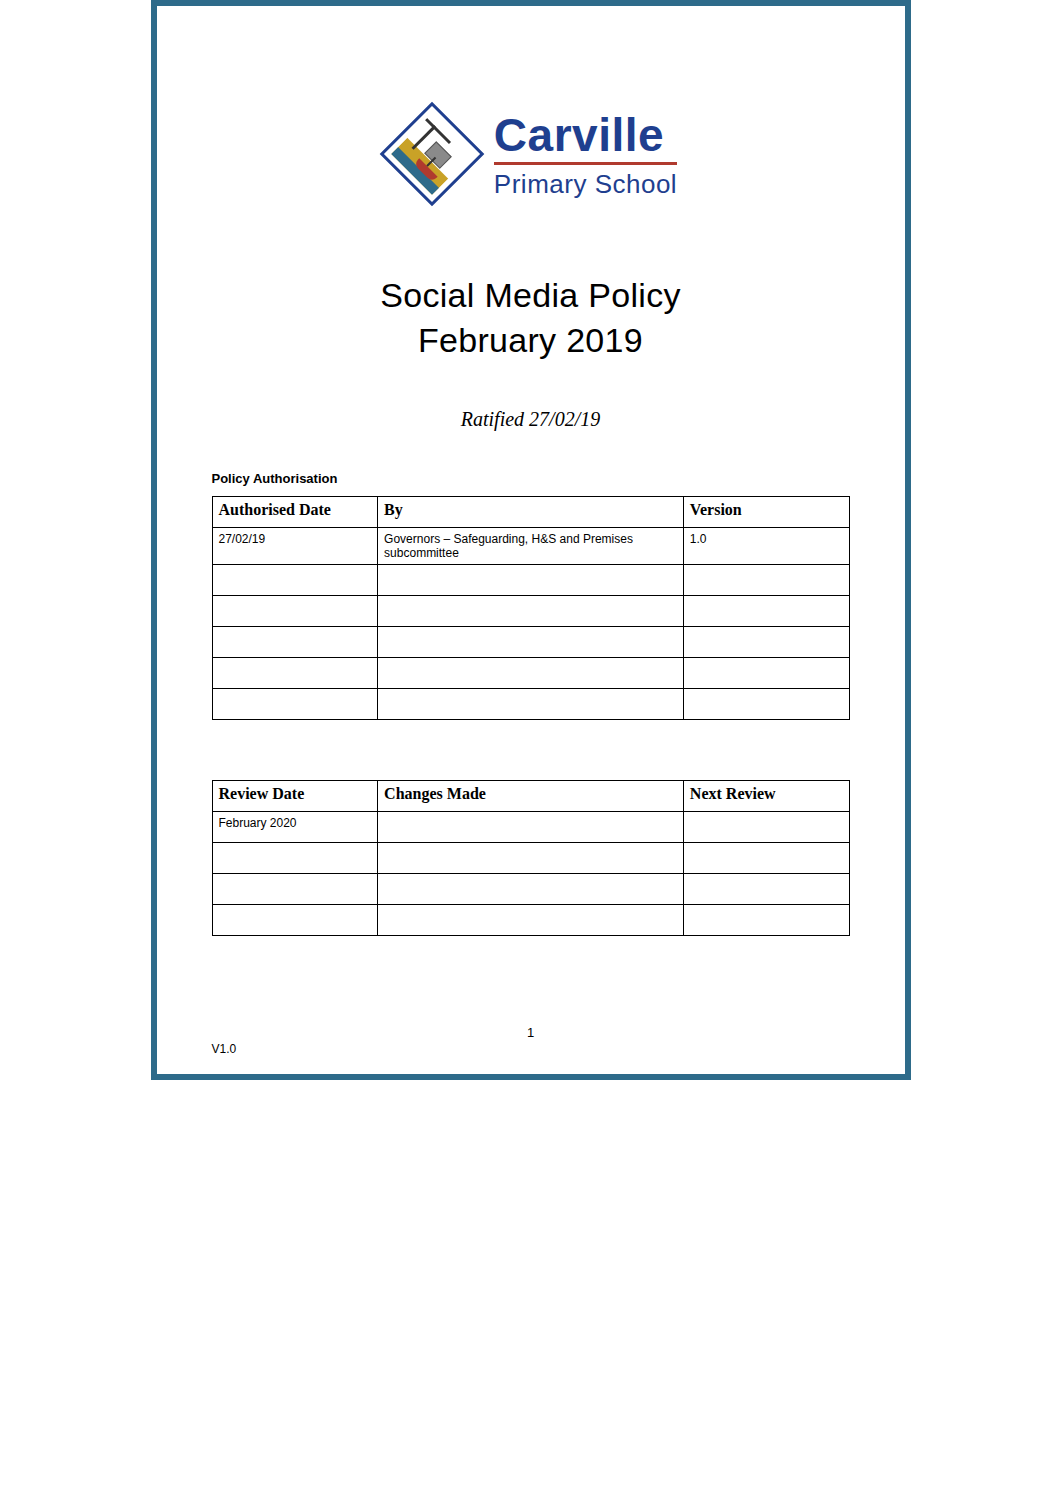Carville
Primary School
Social Media Policy
February 2019
Ratified 27/02/19
Policy Authorisation
| Authorised Date | By | Version |
| --- | --- | --- |
| 27/02/19 | Governors – Safeguarding, H&S and Premises subcommittee | 1.0 |
| Review Date | Changes Made | Next Review |
| --- | --- | --- |
| February 2020 | | |
1
V1.0